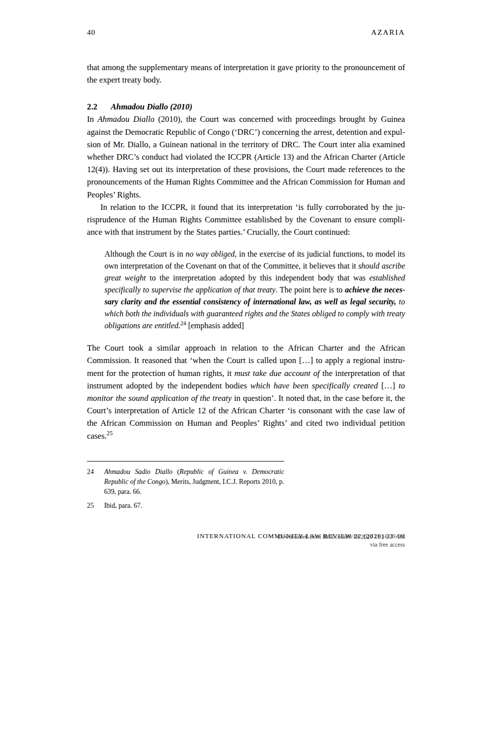40 Azaria
that among the supplementary means of interpretation it gave priority to the pronouncement of the expert treaty body.
2.2 Ahmadou Diallo (2010)
In Ahmadou Diallo (2010), the Court was concerned with proceedings brought by Guinea against the Democratic Republic of Congo (‘DRC’) concerning the arrest, detention and expulsion of Mr. Diallo, a Guinean national in the territory of DRC. The Court inter alia examined whether DRC’s conduct had violated the ICCPR (Article 13) and the African Charter (Article 12(4)). Having set out its interpretation of these provisions, the Court made references to the pronouncements of the Human Rights Committee and the African Commission for Human and Peoples’ Rights.
In relation to the ICCPR, it found that its interpretation ‘is fully corroborated by the jurisprudence of the Human Rights Committee established by the Covenant to ensure compliance with that instrument by the States parties.’ Crucially, the Court continued:
Although the Court is in no way obliged, in the exercise of its judicial functions, to model its own interpretation of the Covenant on that of the Committee, it believes that it should ascribe great weight to the interpretation adopted by this independent body that was established specifically to supervise the application of that treaty. The point here is to achieve the necessary clarity and the essential consistency of international law, as well as legal security, to which both the individuals with guaranteed rights and the States obliged to comply with treaty obligations are entitled.24 [emphasis added]
The Court took a similar approach in relation to the African Charter and the African Commission. It reasoned that ‘when the Court is called upon […] to apply a regional instrument for the protection of human rights, it must take due account of the interpretation of that instrument adopted by the independent bodies which have been specifically created […] to monitor the sound application of the treaty in question’. It noted that, in the case before it, the Court’s interpretation of Article 12 of the African Charter ‘is consonant with the case law of the African Commission on Human and Peoples’ Rights’ and cited two individual petition cases.25
24 Ahmadou Sadio Diallo (Republic of Guinea v. Democratic Republic of the Congo), Merits, Judgment, I.C.J. Reports 2010, p. 639, para. 66.
25 Ibid, para. 67.
international community law review 22 (2020) 33–60 Downloaded from Brill.com09/18/2020 11:16:37AM via free access